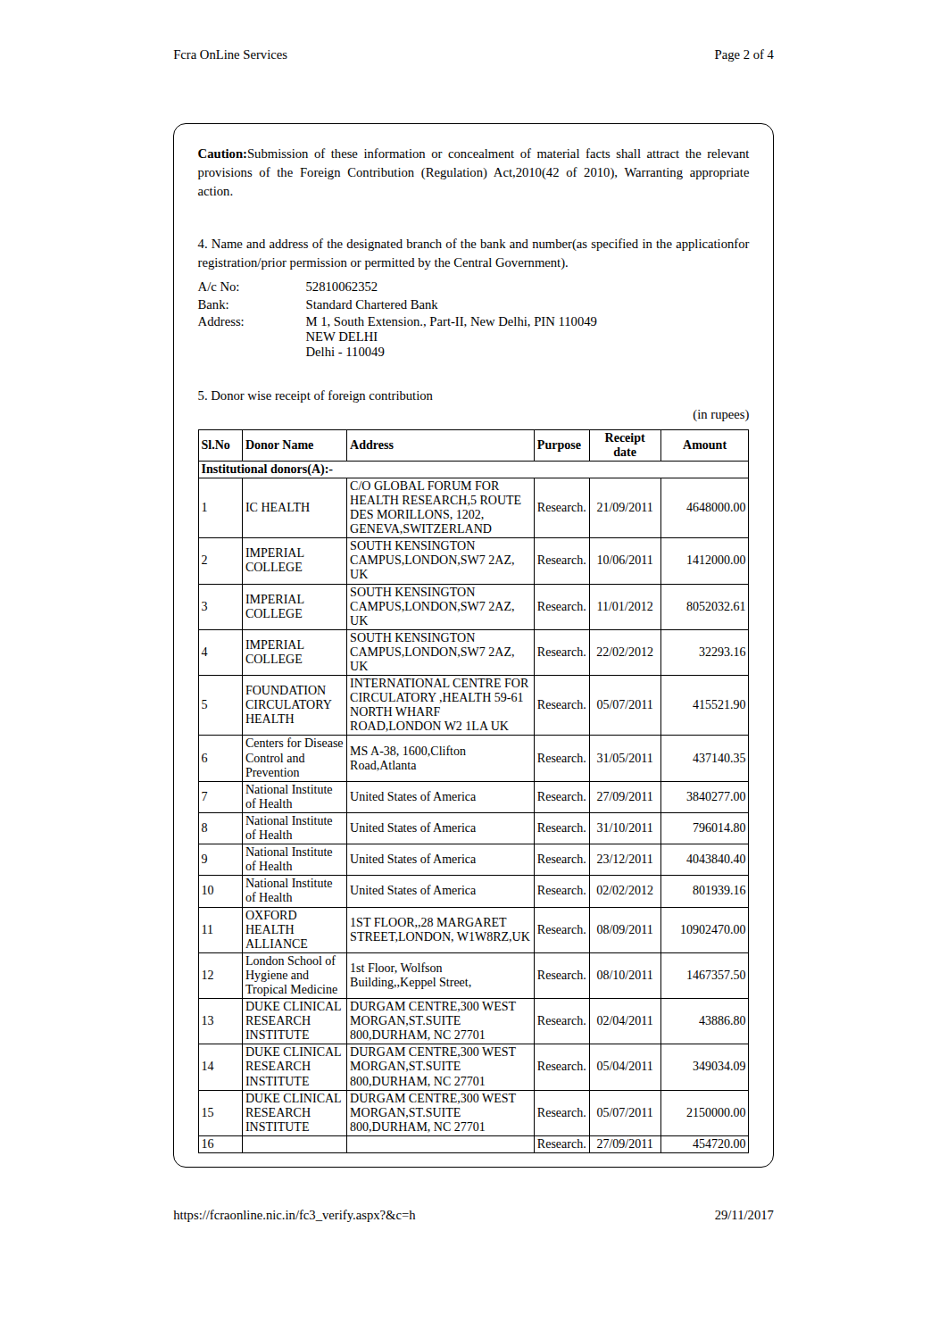Fcra OnLine Services
Page 2 of 4
Caution: Submission of these information or concealment of material facts shall attract the relevant provisions of the Foreign Contribution (Regulation) Act,2010(42 of 2010), Warranting appropriate action.
4. Name and address of the designated branch of the bank and number(as specified in the applicationfor registration/prior permission or permitted by the Central Government).
| A/c No: | 52810062352 |
| Bank: | Standard Chartered Bank |
| Address: | M 1, South Extension., Part-II, New Delhi, PIN 110049 NEW DELHI Delhi - 110049 |
5. Donor wise receipt of foreign contribution
(in rupees)
| Sl.No | Donor Name | Address | Purpose | Receipt date | Amount |
| --- | --- | --- | --- | --- | --- |
| Institutional donors(A):- |
| 1 | IC HEALTH | C/O GLOBAL FORUM FOR HEALTH RESEARCH,5 ROUTE DES MORILLONS, 1202, GENEVA,SWITZERLAND | Research. | 21/09/2011 | 4648000.00 |
| 2 | IMPERIAL COLLEGE | SOUTH KENSINGTON CAMPUS,LONDON,SW7 2AZ, UK | Research. | 10/06/2011 | 1412000.00 |
| 3 | IMPERIAL COLLEGE | SOUTH KENSINGTON CAMPUS,LONDON,SW7 2AZ, UK | Research. | 11/01/2012 | 8052032.61 |
| 4 | IMPERIAL COLLEGE | SOUTH KENSINGTON CAMPUS,LONDON,SW7 2AZ, UK | Research. | 22/02/2012 | 32293.16 |
| 5 | FOUNDATION CIRCULATORY HEALTH | INTERNATIONAL CENTRE FOR CIRCULATORY ,HEALTH 59-61 NORTH WHARF ROAD,LONDON W2 1LA UK | Research. | 05/07/2011 | 415521.90 |
| 6 | Centers for Disease Control and Prevention | MS A-38, 1600,Clifton Road,Atlanta | Research. | 31/05/2011 | 437140.35 |
| 7 | National Institute of Health | United States of America | Research. | 27/09/2011 | 3840277.00 |
| 8 | National Institute of Health | United States of America | Research. | 31/10/2011 | 796014.80 |
| 9 | National Institute of Health | United States of America | Research. | 23/12/2011 | 4043840.40 |
| 10 | National Institute of Health | United States of America | Research. | 02/02/2012 | 801939.16 |
| 11 | OXFORD HEALTH ALLIANCE | 1ST FLOOR,,28 MARGARET STREET,LONDON, W1W8RZ,UK | Research. | 08/09/2011 | 10902470.00 |
| 12 | London School of Hygiene and Tropical Medicine | 1st Floor, Wolfson Building,,Keppel Street, | Research. | 08/10/2011 | 1467357.50 |
| 13 | DUKE CLINICAL RESEARCH INSTITUTE | DURGAM CENTRE,300 WEST MORGAN,ST.SUITE 800,DURHAM, NC 27701 | Research. | 02/04/2011 | 43886.80 |
| 14 | DUKE CLINICAL RESEARCH INSTITUTE | DURGAM CENTRE,300 WEST MORGAN,ST.SUITE 800,DURHAM, NC 27701 | Research. | 05/04/2011 | 349034.09 |
| 15 | DUKE CLINICAL RESEARCH INSTITUTE | DURGAM CENTRE,300 WEST MORGAN,ST.SUITE 800,DURHAM, NC 27701 | Research. | 05/07/2011 | 2150000.00 |
| 16 | | | Research. | 27/09/2011 | 454720.00 |
https://fcraonline.nic.in/fc3_verify.aspx?&c=h
29/11/2017